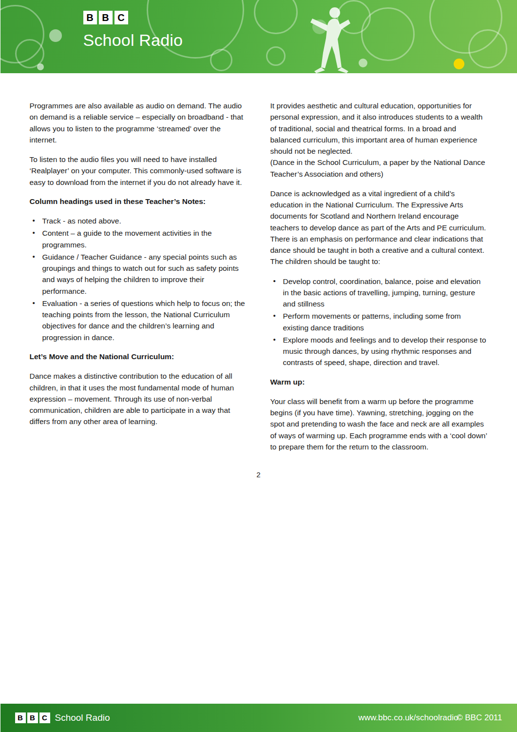BBC
School Radio
Programmes are also available as audio on demand. The audio on demand is a reliable service – especially on broadband - that allows you to listen to the programme ‘streamed’ over the internet.
To listen to the audio files you will need to have installed ‘Realplayer’ on your computer. This commonly-used software is easy to download from the internet if you do not already have it.
Column headings used in these Teacher’s Notes:
Track - as noted above.
Content – a guide to the movement activities in the programmes.
Guidance / Teacher Guidance - any special points such as groupings and things to watch out for such as safety points and ways of helping the children to improve their performance.
Evaluation - a series of questions which help to focus on; the teaching points from the lesson, the National Curriculum objectives for dance and the children’s learning and progression in dance.
Let’s Move and the National Curriculum:
Dance makes a distinctive contribution to the education of all children, in that it uses the most fundamental mode of human expression – movement. Through its use of non-verbal communication, children are able to participate in a way that differs from any other area of learning.
It provides aesthetic and cultural education, opportunities for personal expression, and it also introduces students to a wealth of traditional, social and theatrical forms. In a broad and balanced curriculum, this important area of human experience should not be neglected.
(Dance in the School Curriculum, a paper by the National Dance Teacher’s Association and others)
Dance is acknowledged as a vital ingredient of a child’s education in the National Curriculum. The Expressive Arts documents for Scotland and Northern Ireland encourage teachers to develop dance as part of the Arts and PE curriculum.
There is an emphasis on performance and clear indications that dance should be taught in both a creative and a cultural context. The children should be taught to:
Develop control, coordination, balance, poise and elevation in the basic actions of travelling, jumping, turning, gesture and stillness
Perform movements or patterns, including some from existing dance traditions
Explore moods and feelings and to develop their response to music through dances, by using rhythmic responses and contrasts of speed, shape, direction and travel.
Warm up:
Your class will benefit from a warm up before the programme begins (if you have time). Yawning, stretching, jogging on the spot and pretending to wash the face and neck are all examples of ways of warming up. Each programme ends with a ‘cool down’ to prepare them for the return to the classroom.
2
BBC
School Radio
www.bbc.co.uk/schoolradio
© BBC 2011